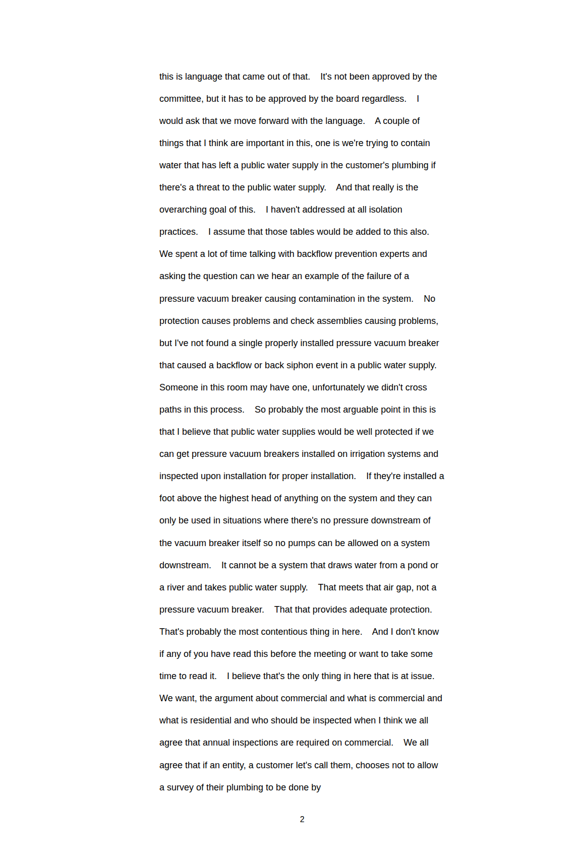this is language that came out of that. It's not been approved by the committee, but it has to be approved by the board regardless. I would ask that we move forward with the language. A couple of things that I think are important in this, one is we're trying to contain water that has left a public water supply in the customer's plumbing if there's a threat to the public water supply. And that really is the overarching goal of this. I haven't addressed at all isolation practices. I assume that those tables would be added to this also. We spent a lot of time talking with backflow prevention experts and asking the question can we hear an example of the failure of a pressure vacuum breaker causing contamination in the system. No protection causes problems and check assemblies causing problems, but I've not found a single properly installed pressure vacuum breaker that caused a backflow or back siphon event in a public water supply. Someone in this room may have one, unfortunately we didn't cross paths in this process. So probably the most arguable point in this is that I believe that public water supplies would be well protected if we can get pressure vacuum breakers installed on irrigation systems and inspected upon installation for proper installation. If they're installed a foot above the highest head of anything on the system and they can only be used in situations where there's no pressure downstream of the vacuum breaker itself so no pumps can be allowed on a system downstream. It cannot be a system that draws water from a pond or a river and takes public water supply. That meets that air gap, not a pressure vacuum breaker. That that provides adequate protection. That's probably the most contentious thing in here. And I don't know if any of you have read this before the meeting or want to take some time to read it. I believe that's the only thing in here that is at issue. We want, the argument about commercial and what is commercial and what is residential and who should be inspected when I think we all agree that annual inspections are required on commercial. We all agree that if an entity, a customer let's call them, chooses not to allow a survey of their plumbing to be done by
2